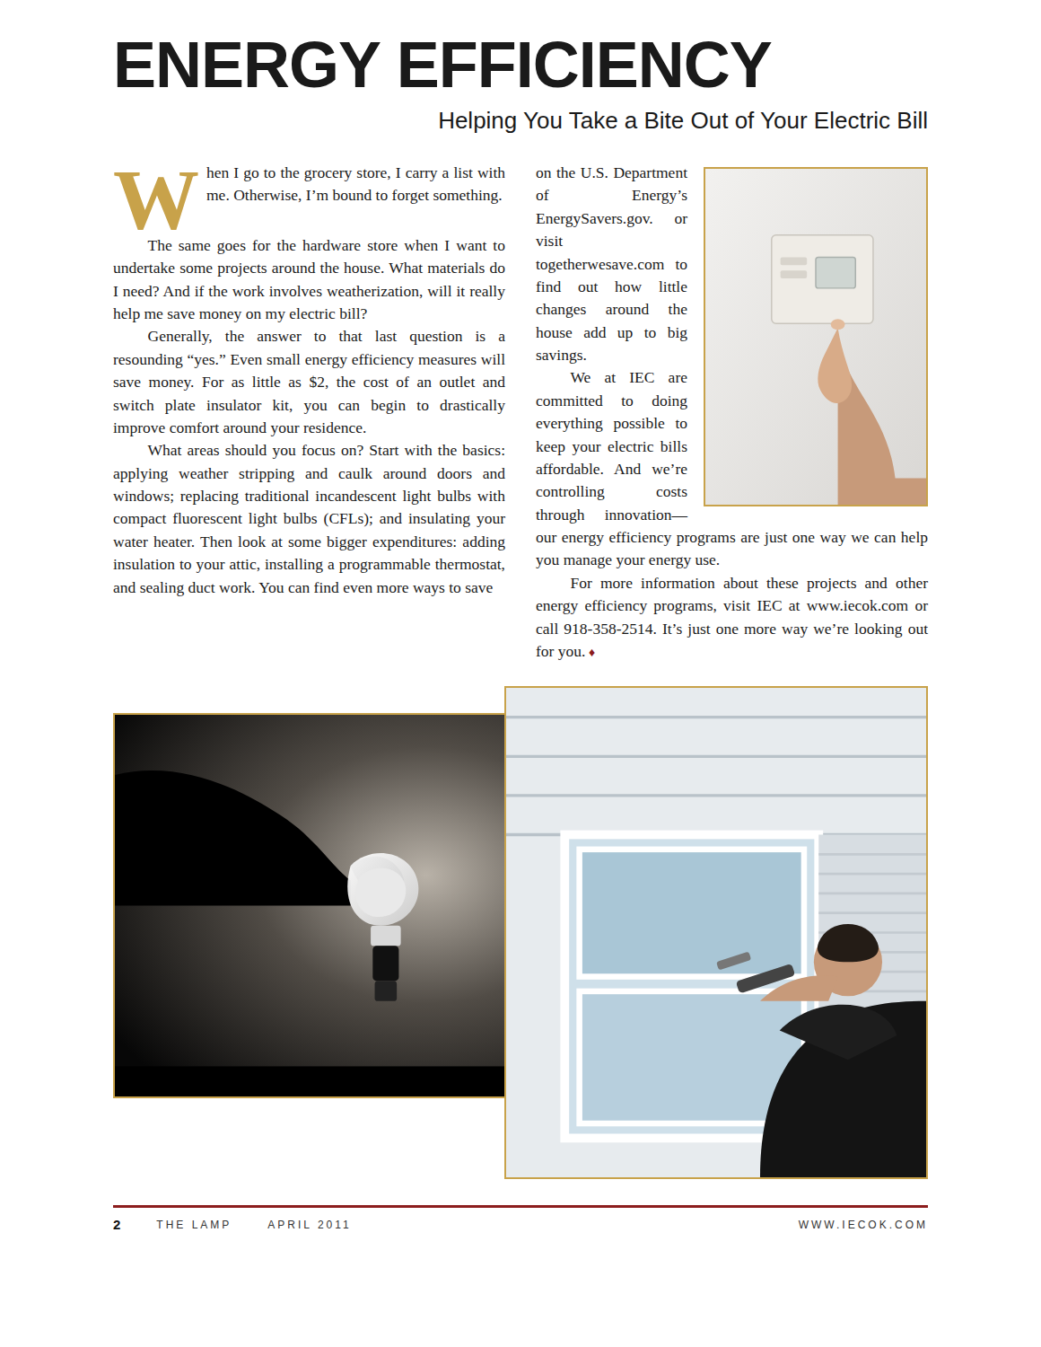Energy Efficiency
Helping You Take a Bite Out of Your Electric Bill
W
hen I go to the grocery store, I carry a list with me. Otherwise, I’m bound to forget something.
The same goes for the hardware store when I want to undertake some projects around the house. What materials do I need? And if the work involves weatherization, will it really help me save money on my electric bill?
Generally, the answer to that last question is a resounding “yes.” Even small energy efficiency measures will save money. For as little as $2, the cost of an outlet and switch plate insulator kit, you can begin to drastically improve comfort around your residence.
What areas should you focus on? Start with the basics: applying weather stripping and caulk around doors and windows; replacing traditional incandescent light bulbs with compact fluorescent light bulbs (CFLs); and insulating your water heater. Then look at some bigger expenditures: adding insulation to your attic, installing a programmable thermostat, and sealing duct work. You can find even more ways to save
on the U.S. Department of Energy’s EnergySavers.gov. or visit togetherwesave.com to find out how little changes around the house add up to big savings.
We at IEC are committed to doing everything possible to keep your electric bills affordable. And we’re controlling costs through innovation—our energy efficiency programs are just one way we can help you manage your energy use.
For more information about these projects and other energy efficiency programs, visit IEC at www.iecok.com or call 918-358-2514. It’s just one more way we’re looking out for you. ♦
2 The Lamp April 2011 www.iecok.com